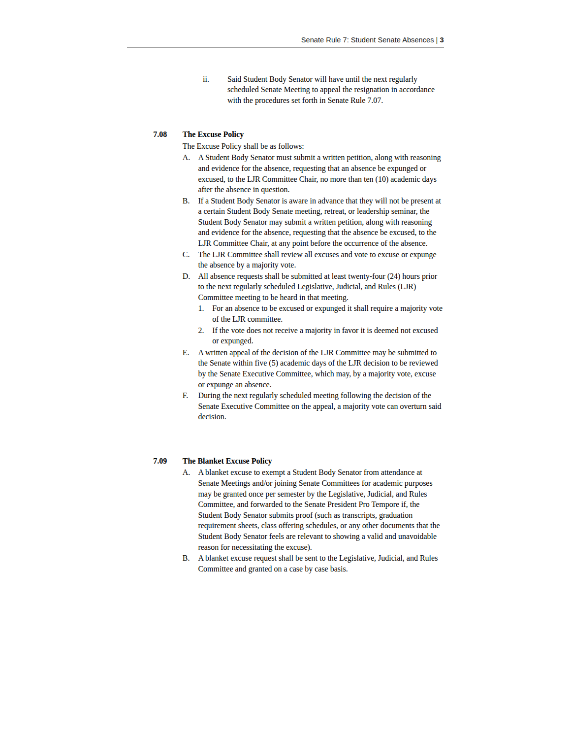Senate Rule 7: Student Senate Absences | 3
ii. Said Student Body Senator will have until the next regularly scheduled Senate Meeting to appeal the resignation in accordance with the procedures set forth in Senate Rule 7.07.
7.08 The Excuse Policy
The Excuse Policy shall be as follows:
A. A Student Body Senator must submit a written petition, along with reasoning and evidence for the absence, requesting that an absence be expunged or excused, to the LJR Committee Chair, no more than ten (10) academic days after the absence in question.
B. If a Student Body Senator is aware in advance that they will not be present at a certain Student Body Senate meeting, retreat, or leadership seminar, the Student Body Senator may submit a written petition, along with reasoning and evidence for the absence, requesting that the absence be excused, to the LJR Committee Chair, at any point before the occurrence of the absence.
C. The LJR Committee shall review all excuses and vote to excuse or expunge the absence by a majority vote.
D. All absence requests shall be submitted at least twenty-four (24) hours prior to the next regularly scheduled Legislative, Judicial, and Rules (LJR) Committee meeting to be heard in that meeting.
1. For an absence to be excused or expunged it shall require a majority vote of the LJR committee.
2. If the vote does not receive a majority in favor it is deemed not excused or expunged.
E. A written appeal of the decision of the LJR Committee may be submitted to the Senate within five (5) academic days of the LJR decision to be reviewed by the Senate Executive Committee, which may, by a majority vote, excuse or expunge an absence.
F. During the next regularly scheduled meeting following the decision of the Senate Executive Committee on the appeal, a majority vote can overturn said decision.
7.09 The Blanket Excuse Policy
A. A blanket excuse to exempt a Student Body Senator from attendance at Senate Meetings and/or joining Senate Committees for academic purposes may be granted once per semester by the Legislative, Judicial, and Rules Committee, and forwarded to the Senate President Pro Tempore if, the Student Body Senator submits proof (such as transcripts, graduation requirement sheets, class offering schedules, or any other documents that the Student Body Senator feels are relevant to showing a valid and unavoidable reason for necessitating the excuse).
B. A blanket excuse request shall be sent to the Legislative, Judicial, and Rules Committee and granted on a case by case basis.